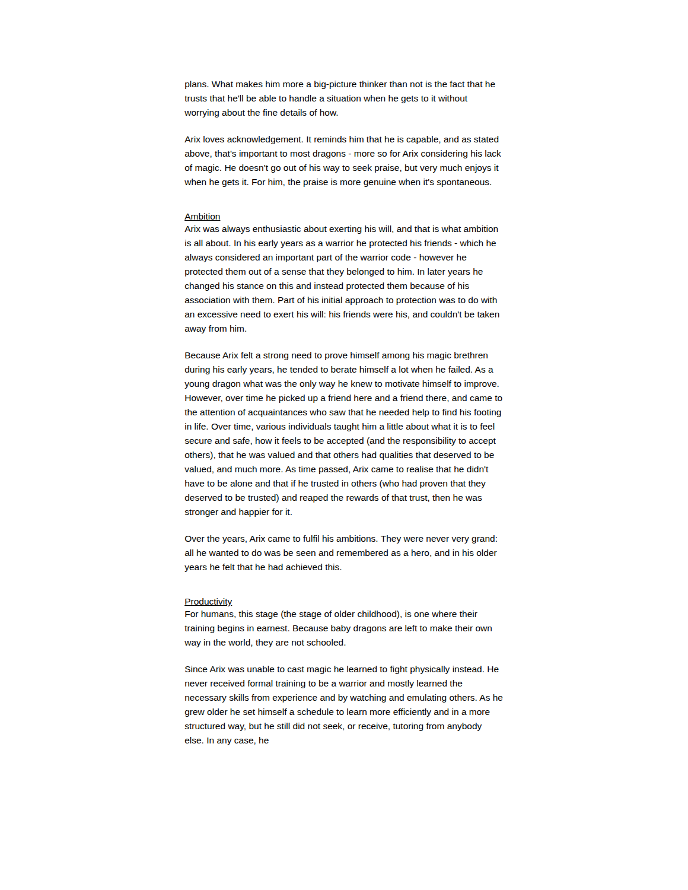plans. What makes him more a big-picture thinker than not is the fact that he trusts that he'll be able to handle a situation when he gets to it without worrying about the fine details of how.
Arix loves acknowledgement. It reminds him that he is capable, and as stated above, that's important to most dragons - more so for Arix considering his lack of magic. He doesn't go out of his way to seek praise, but very much enjoys it when he gets it. For him, the praise is more genuine when it's spontaneous.
Ambition
Arix was always enthusiastic about exerting his will, and that is what ambition is all about. In his early years as a warrior he protected his friends - which he always considered an important part of the warrior code - however he protected them out of a sense that they belonged to him. In later years he changed his stance on this and instead protected them because of his association with them. Part of his initial approach to protection was to do with an excessive need to exert his will: his friends were his, and couldn't be taken away from him.
Because Arix felt a strong need to prove himself among his magic brethren during his early years, he tended to berate himself a lot when he failed. As a young dragon what was the only way he knew to motivate himself to improve. However, over time he picked up a friend here and a friend there, and came to the attention of acquaintances who saw that he needed help to find his footing in life. Over time, various individuals taught him a little about what it is to feel secure and safe, how it feels to be accepted (and the responsibility to accept others), that he was valued and that others had qualities that deserved to be valued, and much more. As time passed, Arix came to realise that he didn't have to be alone and that if he trusted in others (who had proven that they deserved to be trusted) and reaped the rewards of that trust, then he was stronger and happier for it.
Over the years, Arix came to fulfil his ambitions. They were never very grand: all he wanted to do was be seen and remembered as a hero, and in his older years he felt that he had achieved this.
Productivity
For humans, this stage (the stage of older childhood), is one where their training begins in earnest. Because baby dragons are left to make their own way in the world, they are not schooled.
Since Arix was unable to cast magic he learned to fight physically instead. He never received formal training to be a warrior and mostly learned the necessary skills from experience and by watching and emulating others. As he grew older he set himself a schedule to learn more efficiently and in a more structured way, but he still did not seek, or receive, tutoring from anybody else. In any case, he